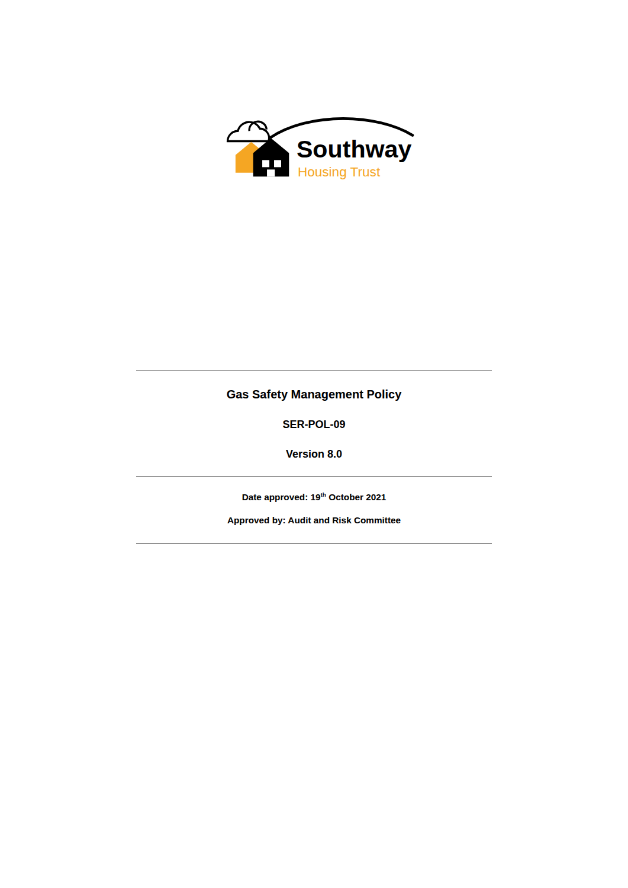Southway Housing Trust
Gas Safety Management Policy
SER-POL-09
Version 8.0
Date approved: 19th October 2021
Approved by: Audit and Risk Committee